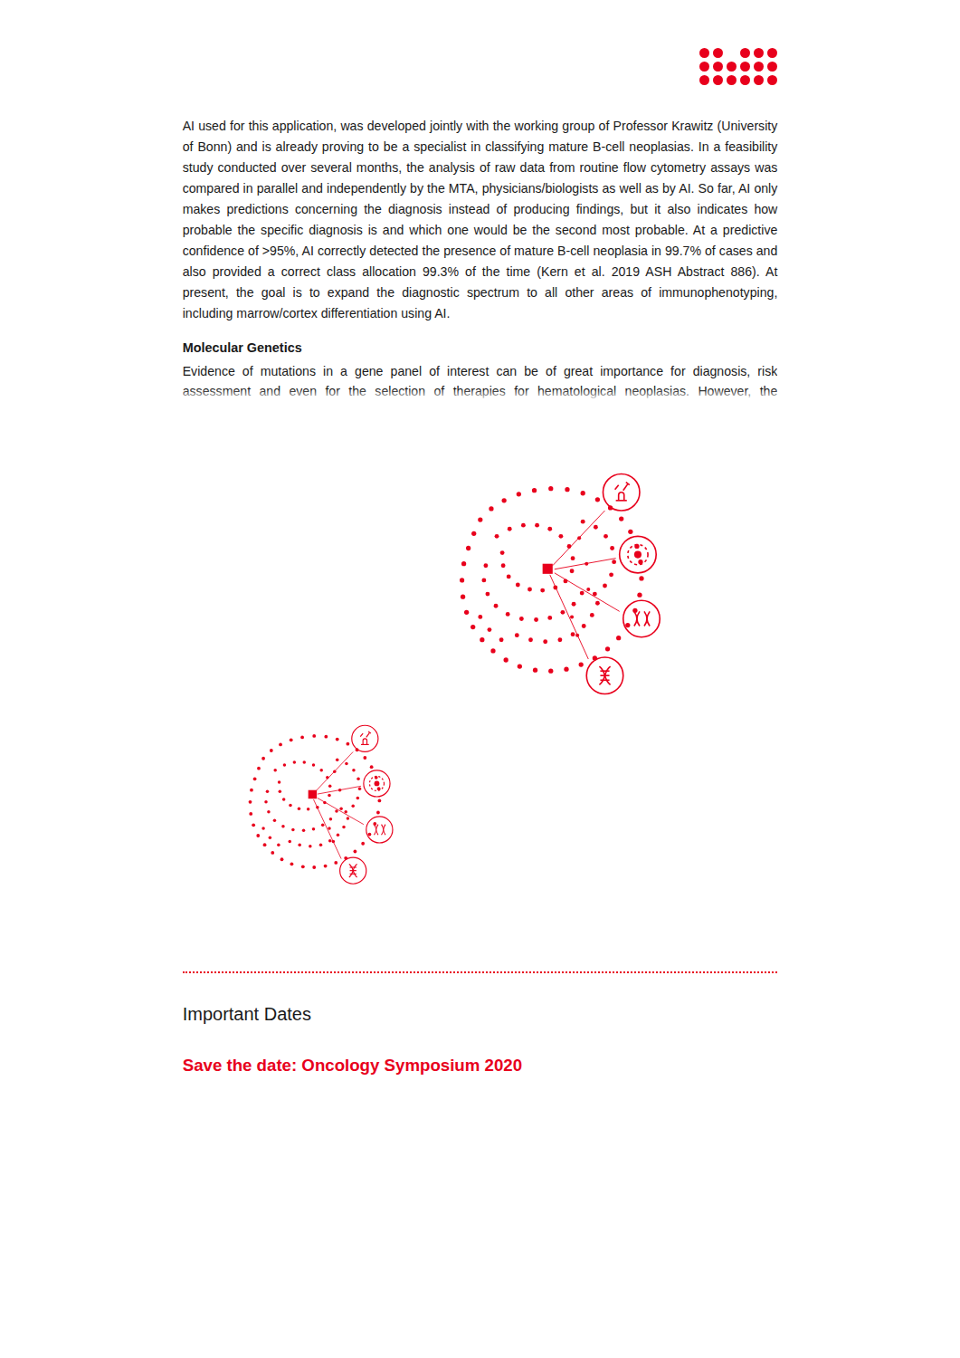AI used for this application, was developed jointly with the working group of Professor Krawitz (University of Bonn) and is already proving to be a specialist in classifying mature B-cell neoplasias. In a feasibility study conducted over several months, the analysis of raw data from routine flow cytometry assays was compared in parallel and independently by the MTA, physicians/biologists as well as by AI. So far, AI only makes predictions concerning the diagnosis instead of producing findings, but it also indicates how probable the specific diagnosis is and which one would be the second most probable. At a predictive confidence of >95%, AI correctly detected the presence of mature B-cell neoplasia in 99.7% of cases and also provided a correct class allocation 99.3% of the time (Kern et al. 2019 ASH Abstract 886). At present, the goal is to expand the diagnostic spectrum to all other areas of immunophenotyping, including marrow/cortex differentiation using AI.
Molecular Genetics
Evidence of mutations in a gene panel of interest can be of great importance for diagnosis, risk assessment and even for the selection of therapies for hematological neoplasias. However, the interpretation of detected gene variants poses a considerable challenge in many cases – because not every gene variant is relevant to disease. The AI tool developed at
Important Dates
Save the date: Oncology Symposium 2020